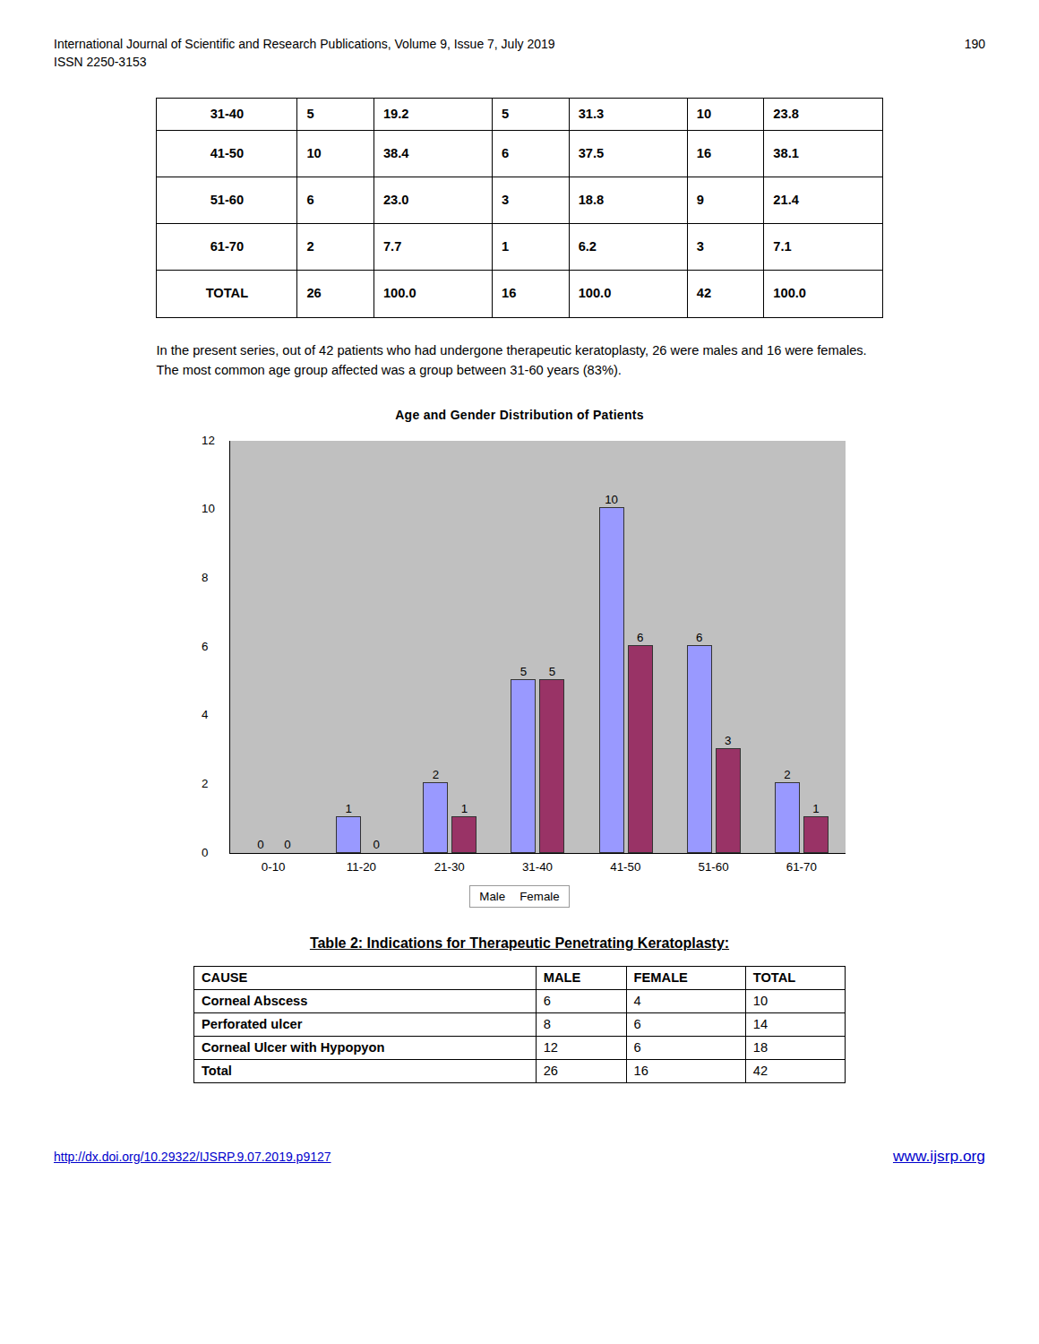International Journal of Scientific and Research Publications, Volume 9, Issue 7, July 2019
ISSN 2250-3153
190
| 31-40 | 5 | 19.2 | 5 | 31.3 | 10 | 23.8 |
| 41-50 | 10 | 38.4 | 6 | 37.5 | 16 | 38.1 |
| 51-60 | 6 | 23.0 | 3 | 18.8 | 9 | 21.4 |
| 61-70 | 2 | 7.7 | 1 | 6.2 | 3 | 7.1 |
| TOTAL | 26 | 100.0 | 16 | 100.0 | 42 | 100.0 |
In the present series, out of 42 patients who had undergone therapeutic keratoplasty, 26 were males and 16 were females.
The most common age group affected was a group between 31-60 years (83%).
Age and Gender Distribution of Patients
12
10
8
6
4
2
0
0
0
1
0
2
1
5
5
10
6
6
3
2
1
0-10 11-20 21-30 31-40 41-50 51-60 61-70
Male Female
Table 2: Indications for Therapeutic Penetrating Keratoplasty:
| CAUSE | MALE | FEMALE | TOTAL |
| --- | --- | --- | --- |
| Corneal Abscess | 6 | 4 | 10 |
| Perforated ulcer | 8 | 6 | 14 |
| Corneal Ulcer with Hypopyon | 12 | 6 | 18 |
| Total | 26 | 16 | 42 |
http://dx.doi.org/10.29322/IJSRP.9.07.2019.p9127
www.ijsrp.org